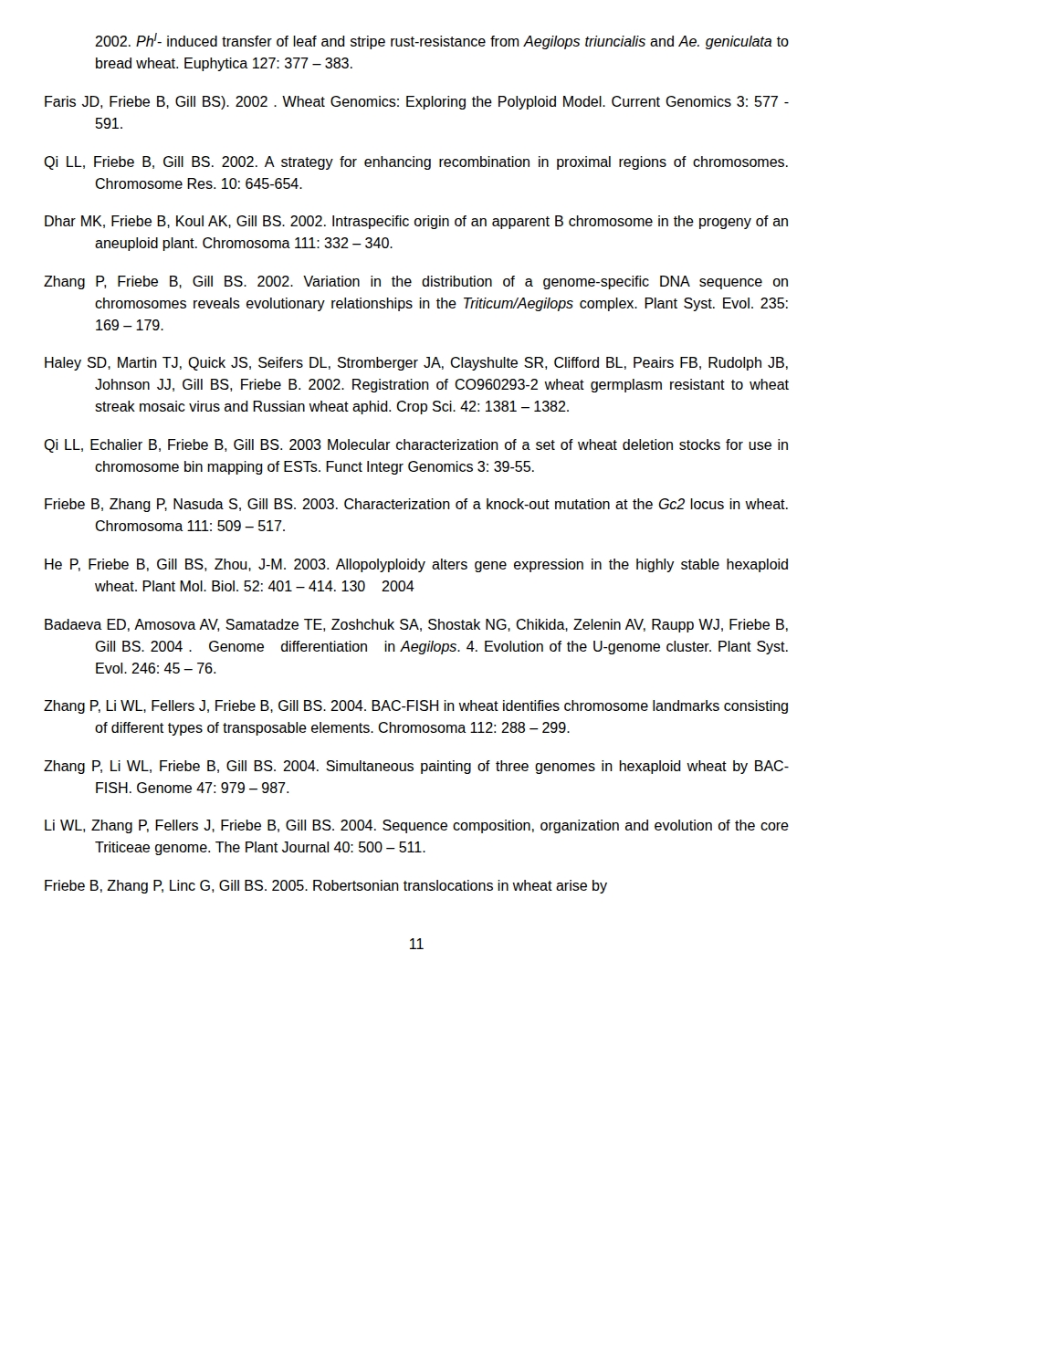2002. PhI- induced transfer of leaf and stripe rust-resistance from Aegilops triuncialis and Ae. geniculata to bread wheat. Euphytica 127: 377 – 383.
Faris JD, Friebe B, Gill BS). 2002 . Wheat Genomics: Exploring the Polyploid Model. Current Genomics 3: 577 - 591.
Qi LL, Friebe B, Gill BS. 2002. A strategy for enhancing recombination in proximal regions of chromosomes. Chromosome Res. 10: 645-654.
Dhar MK, Friebe B, Koul AK, Gill BS. 2002. Intraspecific origin of an apparent B chromosome in the progeny of an aneuploid plant. Chromosoma 111: 332 – 340.
Zhang P, Friebe B, Gill BS. 2002. Variation in the distribution of a genome-specific DNA sequence on chromosomes reveals evolutionary relationships in the Triticum/Aegilops complex. Plant Syst. Evol. 235: 169 – 179.
Haley SD, Martin TJ, Quick JS, Seifers DL, Stromberger JA, Clayshulte SR, Clifford BL, Peairs FB, Rudolph JB, Johnson JJ, Gill BS, Friebe B. 2002. Registration of CO960293-2 wheat germplasm resistant to wheat streak mosaic virus and Russian wheat aphid. Crop Sci. 42: 1381 – 1382.
Qi LL, Echalier B, Friebe B, Gill BS. 2003 Molecular characterization of a set of wheat deletion stocks for use in chromosome bin mapping of ESTs. Funct Integr Genomics 3: 39-55.
Friebe B, Zhang P, Nasuda S, Gill BS. 2003. Characterization of a knock-out mutation at the Gc2 locus in wheat. Chromosoma 111: 509 – 517.
He P, Friebe B, Gill BS, Zhou, J-M. 2003. Allopolyploidy alters gene expression in the highly stable hexaploid wheat. Plant Mol. Biol. 52: 401 – 414. 130 2004
Badaeva ED, Amosova AV, Samatadze TE, Zoshchuk SA, Shostak NG, Chikida, Zelenin AV, Raupp WJ, Friebe B, Gill BS. 2004 . Genome differentiation in Aegilops. 4. Evolution of the U-genome cluster. Plant Syst. Evol. 246: 45 – 76.
Zhang P, Li WL, Fellers J, Friebe B, Gill BS. 2004. BAC-FISH in wheat identifies chromosome landmarks consisting of different types of transposable elements. Chromosoma 112: 288 – 299.
Zhang P, Li WL, Friebe B, Gill BS. 2004. Simultaneous painting of three genomes in hexaploid wheat by BAC-FISH. Genome 47: 979 – 987.
Li WL, Zhang P, Fellers J, Friebe B, Gill BS. 2004. Sequence composition, organization and evolution of the core Triticeae genome. The Plant Journal 40: 500 – 511.
Friebe B, Zhang P, Linc G, Gill BS. 2005. Robertsonian translocations in wheat arise by
11